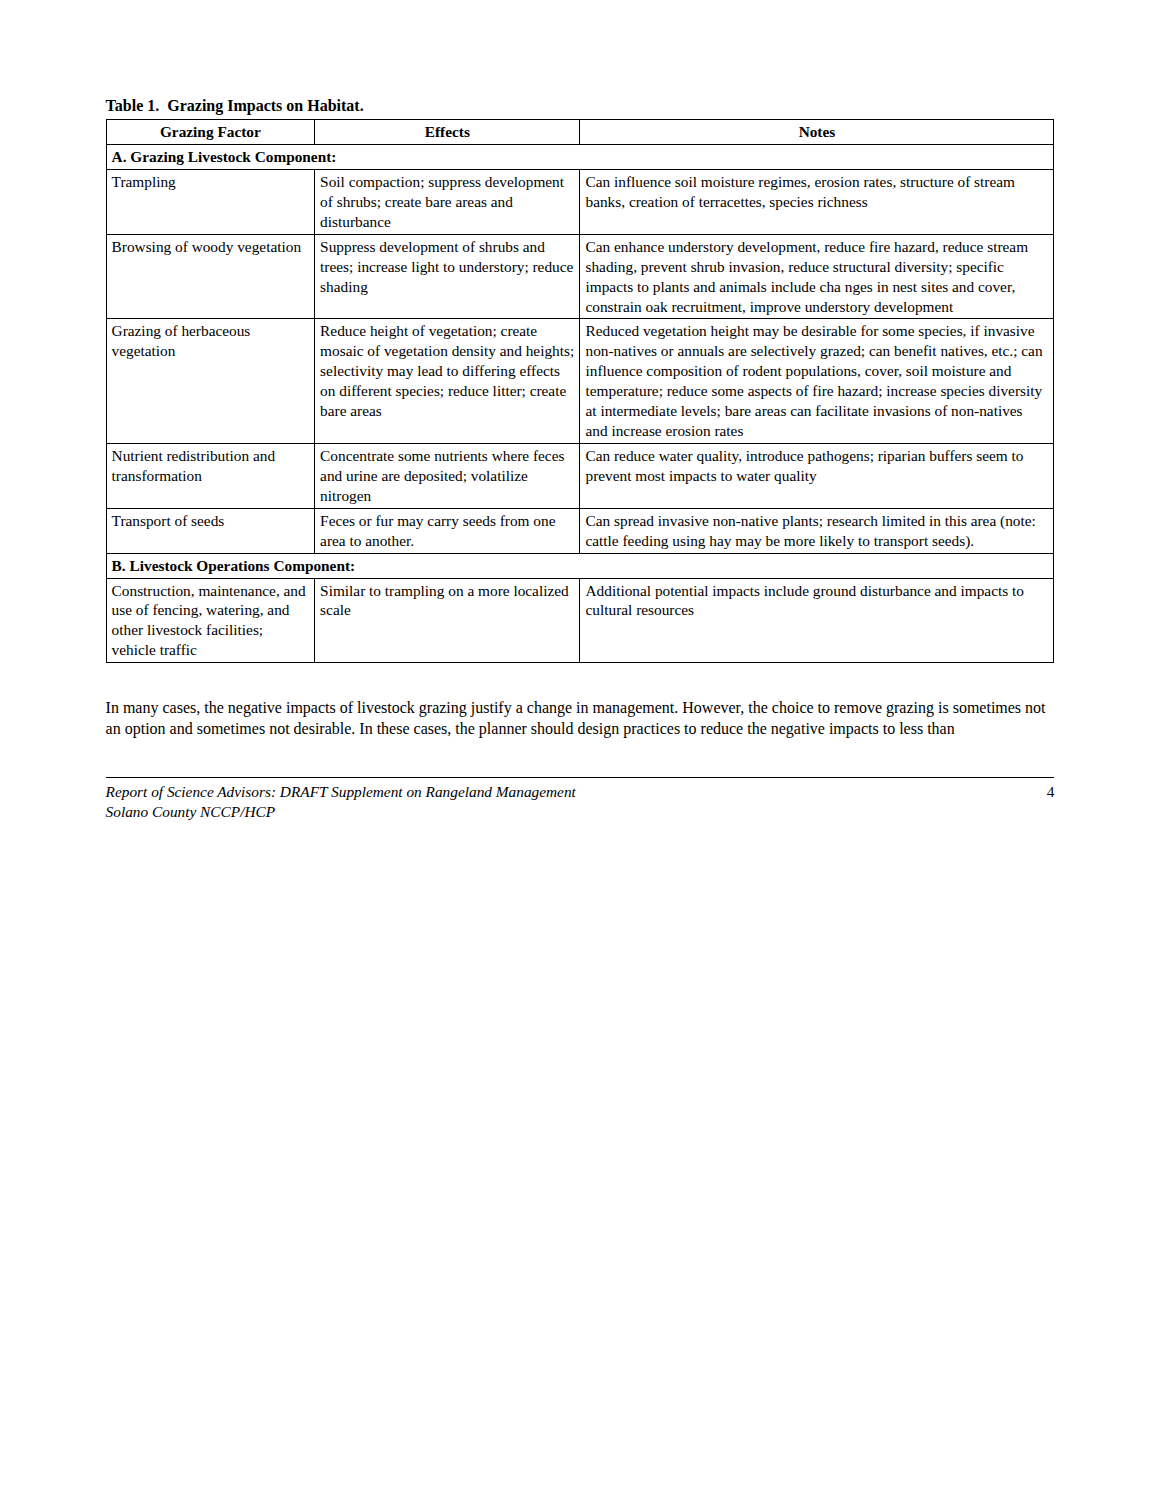Table 1. Grazing Impacts on Habitat.
| Grazing Factor | Effects | Notes |
| --- | --- | --- |
| A. Grazing Livestock Component: |
| Trampling | Soil compaction; suppress development of shrubs; create bare areas and disturbance | Can influence soil moisture regimes, erosion rates, structure of stream banks, creation of terracettes, species richness |
| Browsing of woody vegetation | Suppress development of shrubs and trees; increase light to understory; reduce shading | Can enhance understory development, reduce fire hazard, reduce stream shading, prevent shrub invasion, reduce structural diversity; specific impacts to plants and animals include cha nges in nest sites and cover, constrain oak recruitment, improve understory development |
| Grazing of herbaceous vegetation | Reduce height of vegetation; create mosaic of vegetation density and heights; selectivity may lead to differing effects on different species; reduce litter; create bare areas | Reduced vegetation height may be desirable for some species, if invasive non-natives or annuals are selectively grazed; can benefit natives, etc.; can influence composition of rodent populations, cover, soil moisture and temperature; reduce some aspects of fire hazard; increase species diversity at intermediate levels; bare areas can facilitate invasions of non-natives and increase erosion rates |
| Nutrient redistribution and transformation | Concentrate some nutrients where feces and urine are deposited; volatilize nitrogen | Can reduce water quality, introduce pathogens; riparian buffers seem to prevent most impacts to water quality |
| Transport of seeds | Feces or fur may carry seeds from one area to another. | Can spread invasive non-native plants; research limited in this area (note: cattle feeding using hay may be more likely to transport seeds). |
| B. Livestock Operations Component: |
| Construction, maintenance, and use of fencing, watering, and other livestock facilities; vehicle traffic | Similar to trampling on a more localized scale | Additional potential impacts include ground disturbance and impacts to cultural resources |
In many cases, the negative impacts of livestock grazing justify a change in management. However, the choice to remove grazing is sometimes not an option and sometimes not desirable. In these cases, the planner should design practices to reduce the negative impacts to less than
4 Report of Science Advisors: DRAFT Supplement on Rangeland Management Solano County NCCP/HCP